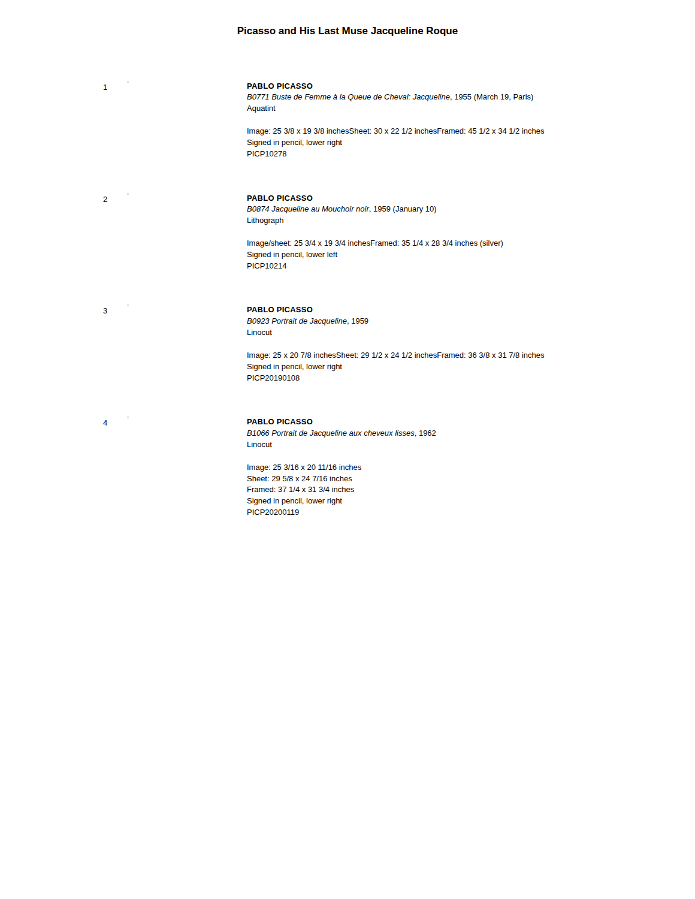Picasso and His Last Muse Jacqueline Roque
1
PABLO PICASSO
B0771 Buste de Femme à la Queue de Cheval: Jacqueline, 1955 (March 19, Paris)
Aquatint
Image: 25 3/8 x 19 3/8 inchesSheet: 30 x 22 1/2 inchesFramed: 45 1/2 x 34 1/2 inches
Signed in pencil, lower right
PICP10278
2
PABLO PICASSO
B0874 Jacqueline au Mouchoir noir, 1959 (January 10)
Lithograph
Image/sheet: 25 3/4 x 19 3/4 inchesFramed: 35 1/4 x 28 3/4 inches (silver)
Signed in pencil, lower left
PICP10214
3
PABLO PICASSO
B0923 Portrait de Jacqueline, 1959
Linocut
Image: 25 x 20 7/8 inchesSheet: 29 1/2 x 24 1/2 inchesFramed: 36 3/8 x 31 7/8 inches
Signed in pencil, lower right
PICP20190108
4
PABLO PICASSO
B1066 Portrait de Jacqueline aux cheveux lisses, 1962
Linocut
Image: 25 3/16 x 20 11/16 inches
Sheet: 29 5/8 x 24 7/16 inches
Framed: 37 1/4 x 31 3/4 inches
Signed in pencil, lower right
PICP20200119